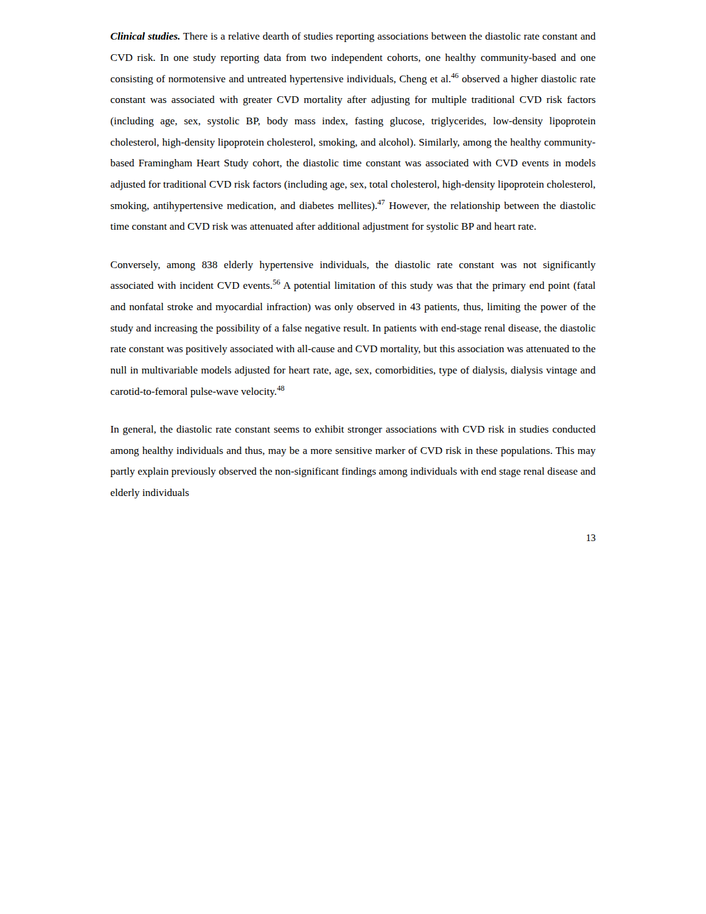Clinical studies. There is a relative dearth of studies reporting associations between the diastolic rate constant and CVD risk. In one study reporting data from two independent cohorts, one healthy community-based and one consisting of normotensive and untreated hypertensive individuals, Cheng et al.46 observed a higher diastolic rate constant was associated with greater CVD mortality after adjusting for multiple traditional CVD risk factors (including age, sex, systolic BP, body mass index, fasting glucose, triglycerides, low-density lipoprotein cholesterol, high-density lipoprotein cholesterol, smoking, and alcohol). Similarly, among the healthy community-based Framingham Heart Study cohort, the diastolic time constant was associated with CVD events in models adjusted for traditional CVD risk factors (including age, sex, total cholesterol, high-density lipoprotein cholesterol, smoking, antihypertensive medication, and diabetes mellites).47 However, the relationship between the diastolic time constant and CVD risk was attenuated after additional adjustment for systolic BP and heart rate.
Conversely, among 838 elderly hypertensive individuals, the diastolic rate constant was not significantly associated with incident CVD events.56 A potential limitation of this study was that the primary end point (fatal and nonfatal stroke and myocardial infraction) was only observed in 43 patients, thus, limiting the power of the study and increasing the possibility of a false negative result. In patients with end-stage renal disease, the diastolic rate constant was positively associated with all-cause and CVD mortality, but this association was attenuated to the null in multivariable models adjusted for heart rate, age, sex, comorbidities, type of dialysis, dialysis vintage and carotid-to-femoral pulse-wave velocity.48
In general, the diastolic rate constant seems to exhibit stronger associations with CVD risk in studies conducted among healthy individuals and thus, may be a more sensitive marker of CVD risk in these populations. This may partly explain previously observed the non-significant findings among individuals with end stage renal disease and elderly individuals
13